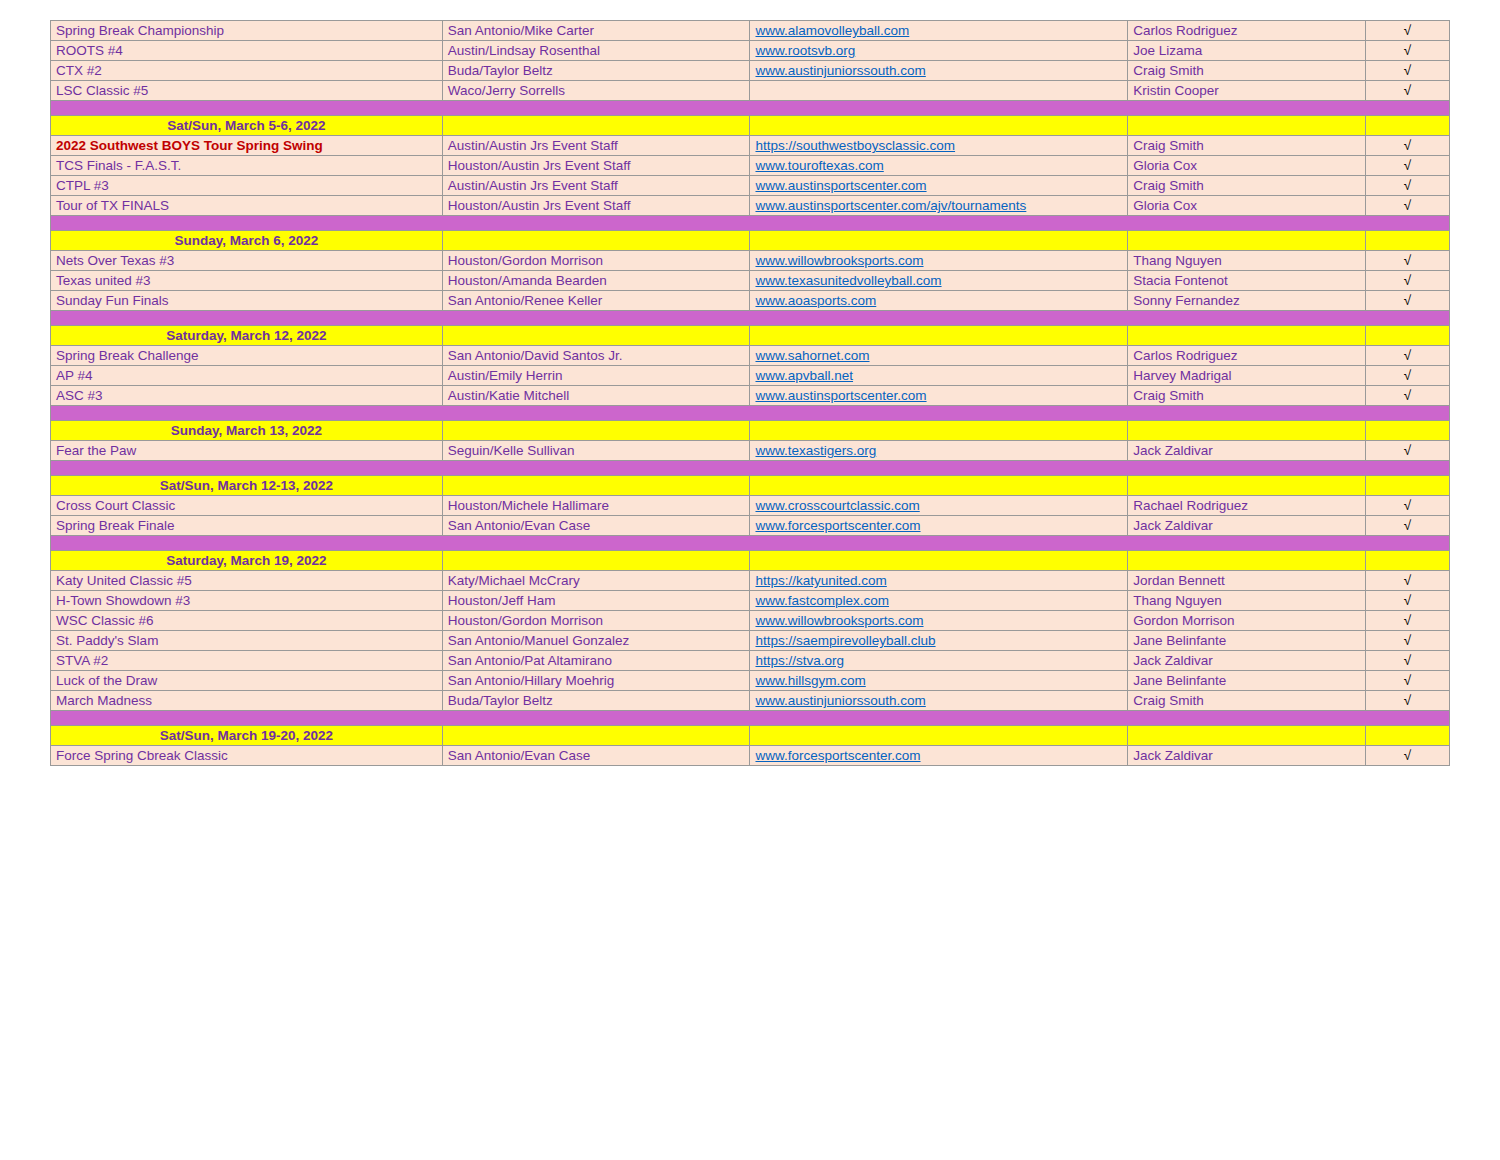| Spring Break Championship | San Antonio/Mike Carter | www.alamovolleyball.com | Carlos Rodriguez | √ |
| ROOTS #4 | Austin/Lindsay Rosenthal | www.rootsvb.org | Joe Lizama | √ |
| CTX #2 | Buda/Taylor Beltz | www.austinjuniorssouth.com | Craig Smith | √ |
| LSC Classic #5 | Waco/Jerry Sorrells | | Kristin Cooper | √ |
| Sat/Sun, March 5-6, 2022 | | | | |
| 2022 Southwest BOYS Tour Spring Swing | Austin/Austin Jrs Event Staff | https://southwestboysclassic.com | Craig Smith | √ |
| TCS Finals - F.A.S.T. | Houston/Austin Jrs Event Staff | www.touroftexas.com | Gloria Cox | √ |
| CTPL #3 | Austin/Austin Jrs Event Staff | www.austinsportscenter.com | Craig Smith | √ |
| Tour of TX FINALS | Houston/Austin Jrs Event Staff | www.austinsportscenter.com/ajv/tournaments | Gloria Cox | √ |
| Sunday, March 6, 2022 | | | | |
| Nets Over Texas #3 | Houston/Gordon Morrison | www.willowbrooksports.com | Thang Nguyen | √ |
| Texas united #3 | Houston/Amanda Bearden | www.texasunitedvolleyball.com | Stacia Fontenot | √ |
| Sunday Fun Finals | San Antonio/Renee Keller | www.aoasports.com | Sonny Fernandez | √ |
| Saturday, March 12, 2022 | | | | |
| Spring Break Challenge | San Antonio/David Santos Jr. | www.sahornet.com | Carlos Rodriguez | √ |
| AP #4 | Austin/Emily Herrin | www.apvball.net | Harvey Madrigal | √ |
| ASC #3 | Austin/Katie Mitchell | www.austinsportscenter.com | Craig Smith | √ |
| Sunday, March 13, 2022 | | | | |
| Fear the Paw | Seguin/Kelle Sullivan | www.texastigers.org | Jack Zaldivar | √ |
| Sat/Sun, March 12-13, 2022 | | | | |
| Cross Court Classic | Houston/Michele Hallimare | www.crosscourtclassic.com | Rachael Rodriguez | √ |
| Spring Break Finale | San Antonio/Evan Case | www.forcesportscenter.com | Jack Zaldivar | √ |
| Saturday, March 19, 2022 | | | | |
| Katy United Classic #5 | Katy/Michael McCrary | https://katyunited.com | Jordan Bennett | √ |
| H-Town Showdown #3 | Houston/Jeff Ham | www.fastcomplex.com | Thang Nguyen | √ |
| WSC Classic #6 | Houston/Gordon Morrison | www.willowbrooksports.com | Gordon Morrison | √ |
| St. Paddy's Slam | San Antonio/Manuel Gonzalez | https://saempirevolleyball.club | Jane Belinfante | √ |
| STVA #2 | San Antonio/Pat Altamirano | https://stva.org | Jack Zaldivar | √ |
| Luck of the Draw | San Antonio/Hillary Moehrig | www.hillsgym.com | Jane Belinfante | √ |
| March Madness | Buda/Taylor Beltz | www.austinjuniorssouth.com | Craig Smith | √ |
| Sat/Sun, March 19-20, 2022 | | | | |
| Force Spring Cbreak Classic | San Antonio/Evan Case | www.forcesportscenter.com | Jack Zaldivar | √ |